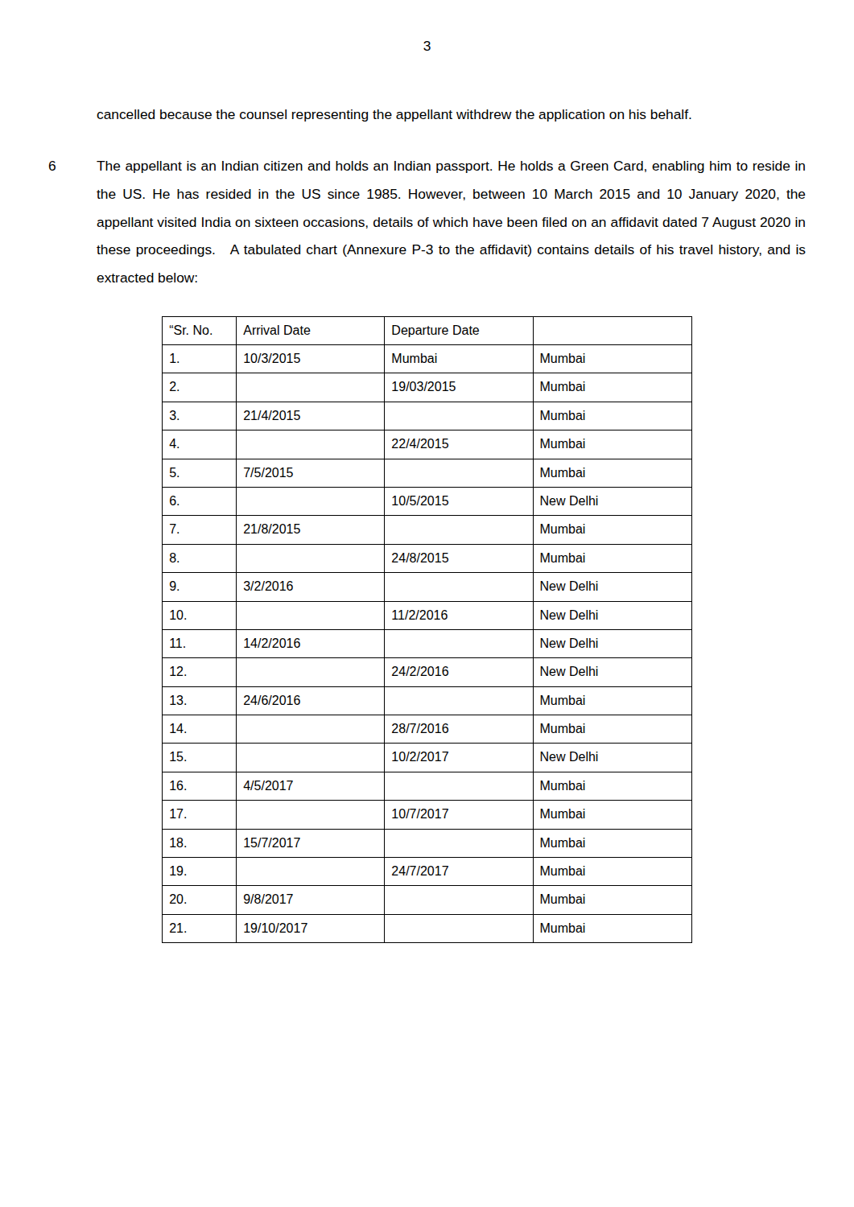3
cancelled because the counsel representing the appellant withdrew the application on his behalf.
6
The appellant is an Indian citizen and holds an Indian passport. He holds a Green Card, enabling him to reside in the US. He has resided in the US since 1985. However, between 10 March 2015 and 10 January 2020, the appellant visited India on sixteen occasions, details of which have been filed on an affidavit dated 7 August 2020 in these proceedings. A tabulated chart (Annexure P-3 to the affidavit) contains details of his travel history, and is extracted below:
| “Sr. No. | Arrival Date | Departure Date | |
| 1. | 10/3/2015 | Mumbai | Mumbai |
| 2. | | 19/03/2015 | Mumbai |
| 3. | 21/4/2015 | | Mumbai |
| 4. | | 22/4/2015 | Mumbai |
| 5. | 7/5/2015 | | Mumbai |
| 6. | | 10/5/2015 | New Delhi |
| 7. | 21/8/2015 | | Mumbai |
| 8. | | 24/8/2015 | Mumbai |
| 9. | 3/2/2016 | | New Delhi |
| 10. | | 11/2/2016 | New Delhi |
| 11. | 14/2/2016 | | New Delhi |
| 12. | | 24/2/2016 | New Delhi |
| 13. | 24/6/2016 | | Mumbai |
| 14. | | 28/7/2016 | Mumbai |
| 15. | | 10/2/2017 | New Delhi |
| 16. | 4/5/2017 | | Mumbai |
| 17. | | 10/7/2017 | Mumbai |
| 18. | 15/7/2017 | | Mumbai |
| 19. | | 24/7/2017 | Mumbai |
| 20. | 9/8/2017 | | Mumbai |
| 21. | 19/10/2017 | | Mumbai |